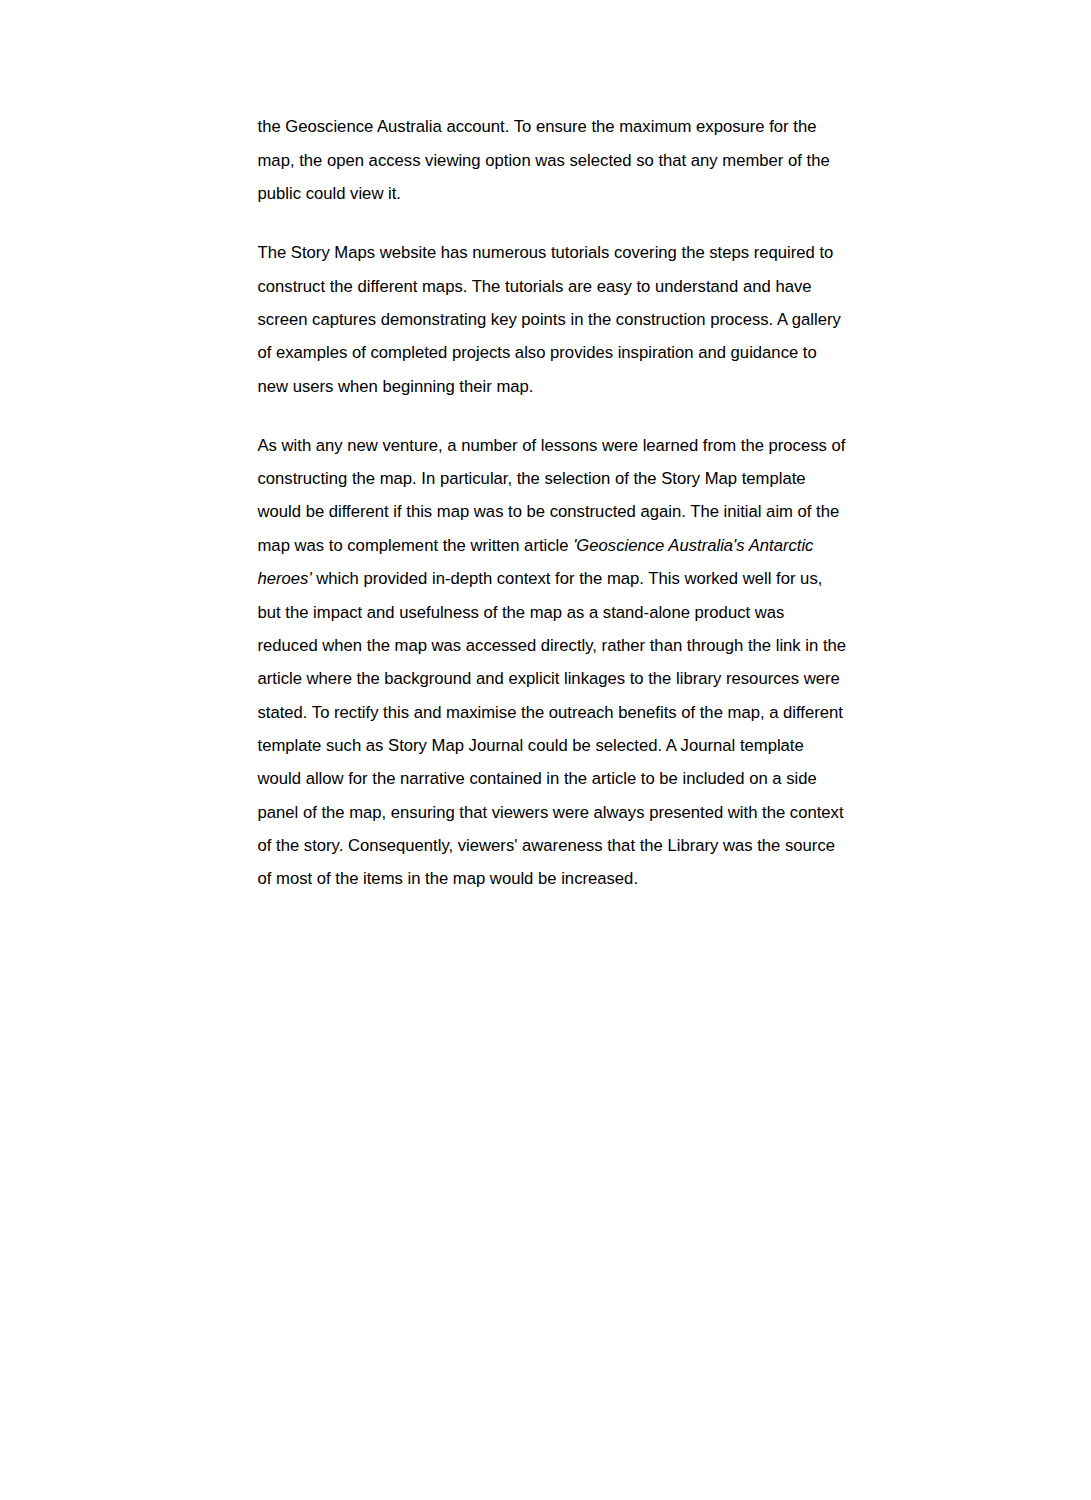the Geoscience Australia account. To ensure the maximum exposure for the map, the open access viewing option was selected so that any member of the public could view it.
The Story Maps website has numerous tutorials covering the steps required to construct the different maps. The tutorials are easy to understand and have screen captures demonstrating key points in the construction process. A gallery of examples of completed projects also provides inspiration and guidance to new users when beginning their map.
As with any new venture, a number of lessons were learned from the process of constructing the map. In particular, the selection of the Story Map template would be different if this map was to be constructed again. The initial aim of the map was to complement the written article 'Geoscience Australia's Antarctic heroes' which provided in-depth context for the map. This worked well for us, but the impact and usefulness of the map as a stand-alone product was reduced when the map was accessed directly, rather than through the link in the article where the background and explicit linkages to the library resources were stated. To rectify this and maximise the outreach benefits of the map, a different template such as Story Map Journal could be selected. A Journal template would allow for the narrative contained in the article to be included on a side panel of the map, ensuring that viewers were always presented with the context of the story. Consequently, viewers' awareness that the Library was the source of most of the items in the map would be increased.